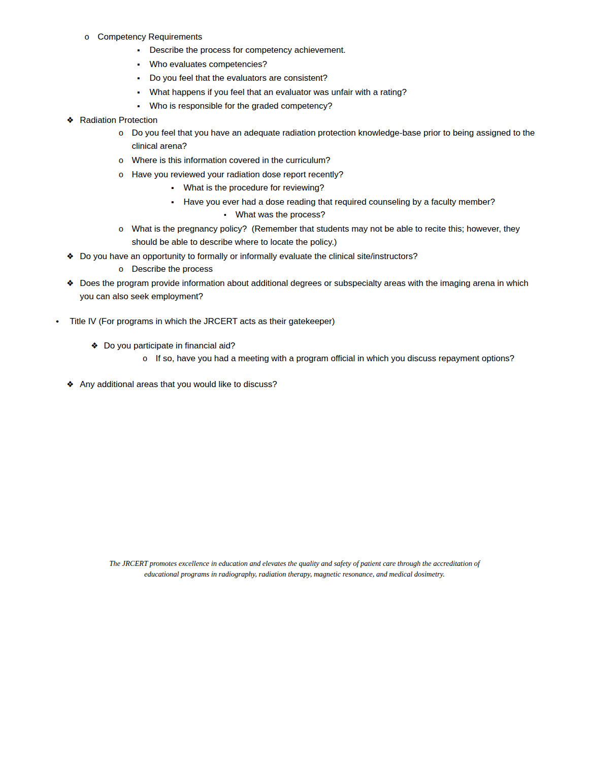Competency Requirements
Describe the process for competency achievement.
Who evaluates competencies?
Do you feel that the evaluators are consistent?
What happens if you feel that an evaluator was unfair with a rating?
Who is responsible for the graded competency?
Radiation Protection
Do you feel that you have an adequate radiation protection knowledge-base prior to being assigned to the clinical arena?
Where is this information covered in the curriculum?
Have you reviewed your radiation dose report recently?
What is the procedure for reviewing?
Have you ever had a dose reading that required counseling by a faculty member?
What was the process?
What is the pregnancy policy? (Remember that students may not be able to recite this; however, they should be able to describe where to locate the policy.)
Do you have an opportunity to formally or informally evaluate the clinical site/instructors?
Describe the process
Does the program provide information about additional degrees or subspecialty areas with the imaging arena in which you can also seek employment?
Title IV (For programs in which the JRCERT acts as their gatekeeper)
Do you participate in financial aid?
If so, have you had a meeting with a program official in which you discuss repayment options?
Any additional areas that you would like to discuss?
The JRCERT promotes excellence in education and elevates the quality and safety of patient care through the accreditation of
educational programs in radiography, radiation therapy, magnetic resonance, and medical dosimetry.